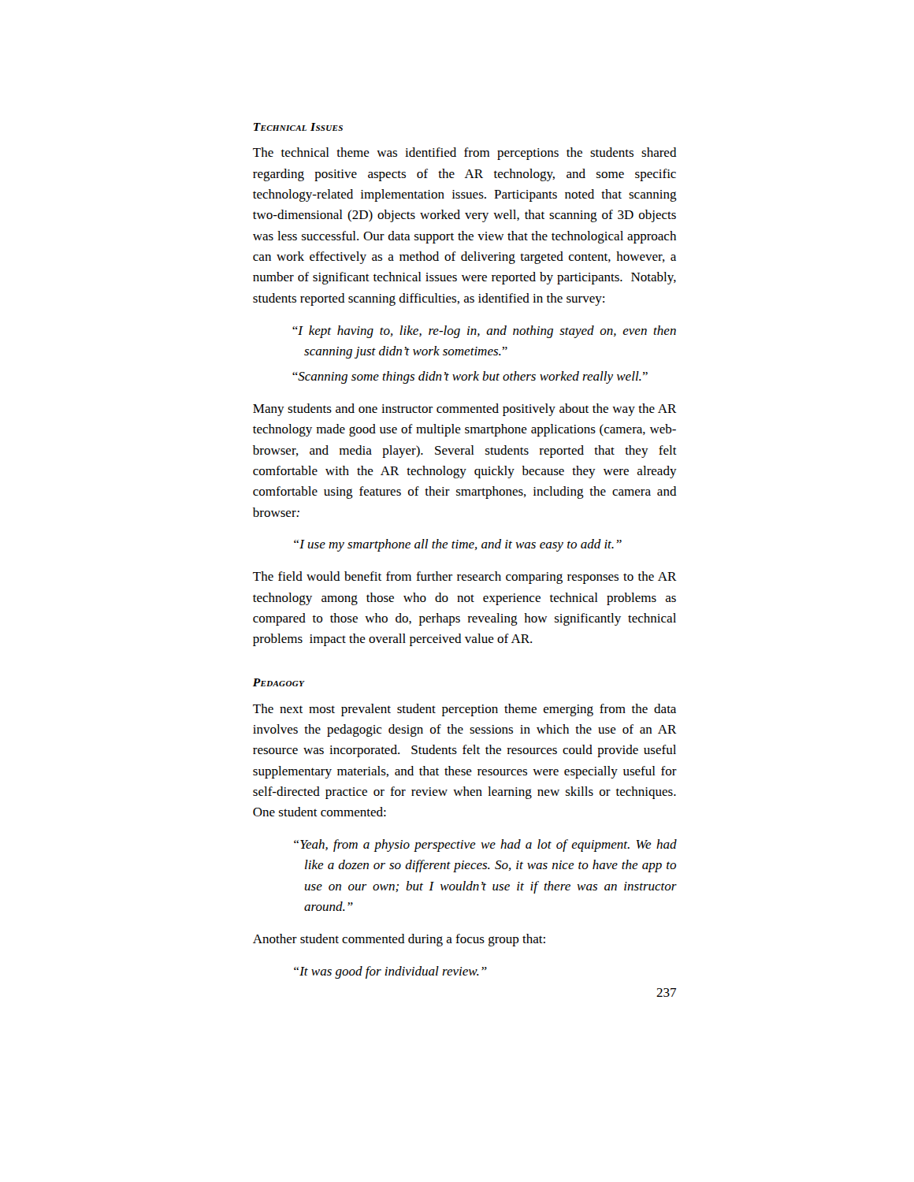Technical Issues
The technical theme was identified from perceptions the students shared regarding positive aspects of the AR technology, and some specific technology-related implementation issues. Participants noted that scanning two-dimensional (2D) objects worked very well, that scanning of 3D objects was less successful. Our data support the view that the technological approach can work effectively as a method of delivering targeted content, however, a number of significant technical issues were reported by participants. Notably, students reported scanning difficulties, as identified in the survey:
“I kept having to, like, re-log in, and nothing stayed on, even then scanning just didn’t work sometimes.”
“Scanning some things didn’t work but others worked really well.”
Many students and one instructor commented positively about the way the AR technology made good use of multiple smartphone applications (camera, web-browser, and media player). Several students reported that they felt comfortable with the AR technology quickly because they were already comfortable using features of their smartphones, including the camera and browser:
“I use my smartphone all the time, and it was easy to add it.”
The field would benefit from further research comparing responses to the AR technology among those who do not experience technical problems as compared to those who do, perhaps revealing how significantly technical problems impact the overall perceived value of AR.
Pedagogy
The next most prevalent student perception theme emerging from the data involves the pedagogic design of the sessions in which the use of an AR resource was incorporated. Students felt the resources could provide useful supplementary materials, and that these resources were especially useful for self-directed practice or for review when learning new skills or techniques. One student commented:
“Yeah, from a physio perspective we had a lot of equipment. We had like a dozen or so different pieces. So, it was nice to have the app to use on our own; but I wouldn’t use it if there was an instructor around.”
Another student commented during a focus group that:
“It was good for individual review.”
237